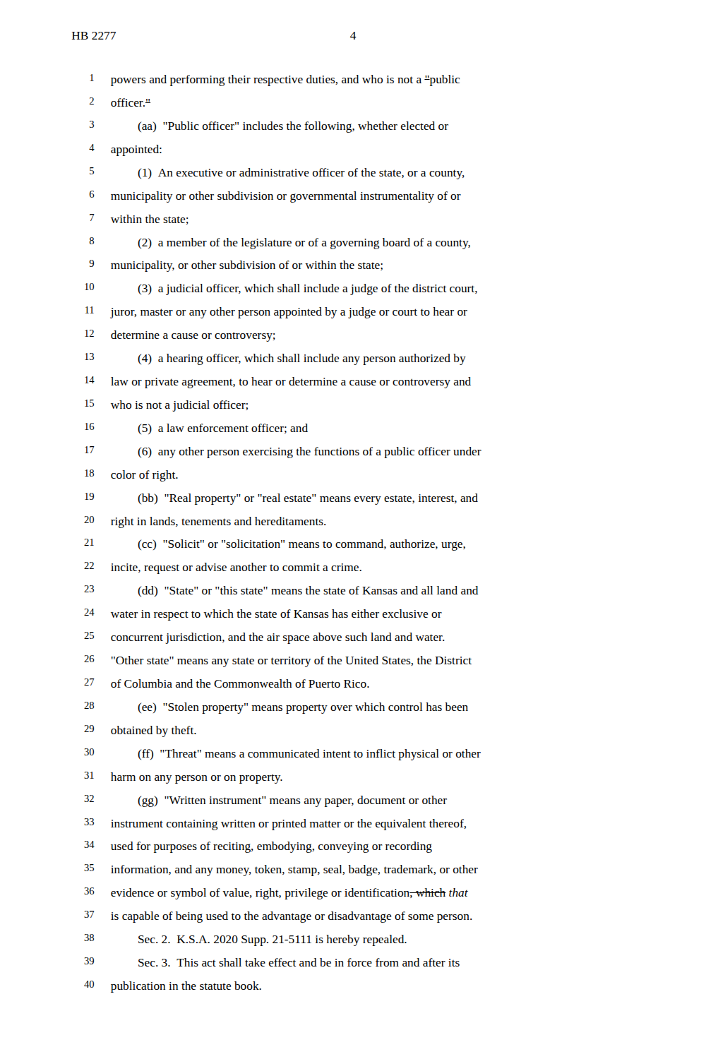HB 2277 4
powers and performing their respective duties, and who is not a "public
officer."
(aa) "Public officer" includes the following, whether elected or
appointed:
(1) An executive or administrative officer of the state, or a county,
municipality or other subdivision or governmental instrumentality of or
within the state;
(2) a member of the legislature or of a governing board of a county,
municipality, or other subdivision of or within the state;
(3) a judicial officer, which shall include a judge of the district court,
juror, master or any other person appointed by a judge or court to hear or
determine a cause or controversy;
(4) a hearing officer, which shall include any person authorized by
law or private agreement, to hear or determine a cause or controversy and
who is not a judicial officer;
(5) a law enforcement officer; and
(6) any other person exercising the functions of a public officer under
color of right.
(bb) "Real property" or "real estate" means every estate, interest, and
right in lands, tenements and hereditaments.
(cc) "Solicit" or "solicitation" means to command, authorize, urge,
incite, request or advise another to commit a crime.
(dd) "State" or "this state" means the state of Kansas and all land and
water in respect to which the state of Kansas has either exclusive or
concurrent jurisdiction, and the air space above such land and water.
"Other state" means any state or territory of the United States, the District
of Columbia and the Commonwealth of Puerto Rico.
(ee) "Stolen property" means property over which control has been
obtained by theft.
(ff) "Threat" means a communicated intent to inflict physical or other
harm on any person or on property.
(gg) "Written instrument" means any paper, document or other
instrument containing written or printed matter or the equivalent thereof,
used for purposes of reciting, embodying, conveying or recording
information, and any money, token, stamp, seal, badge, trademark, or other
evidence or symbol of value, right, privilege or identification, which that
is capable of being used to the advantage or disadvantage of some person.
Sec. 2. K.S.A. 2020 Supp. 21-5111 is hereby repealed.
Sec. 3. This act shall take effect and be in force from and after its
publication in the statute book.